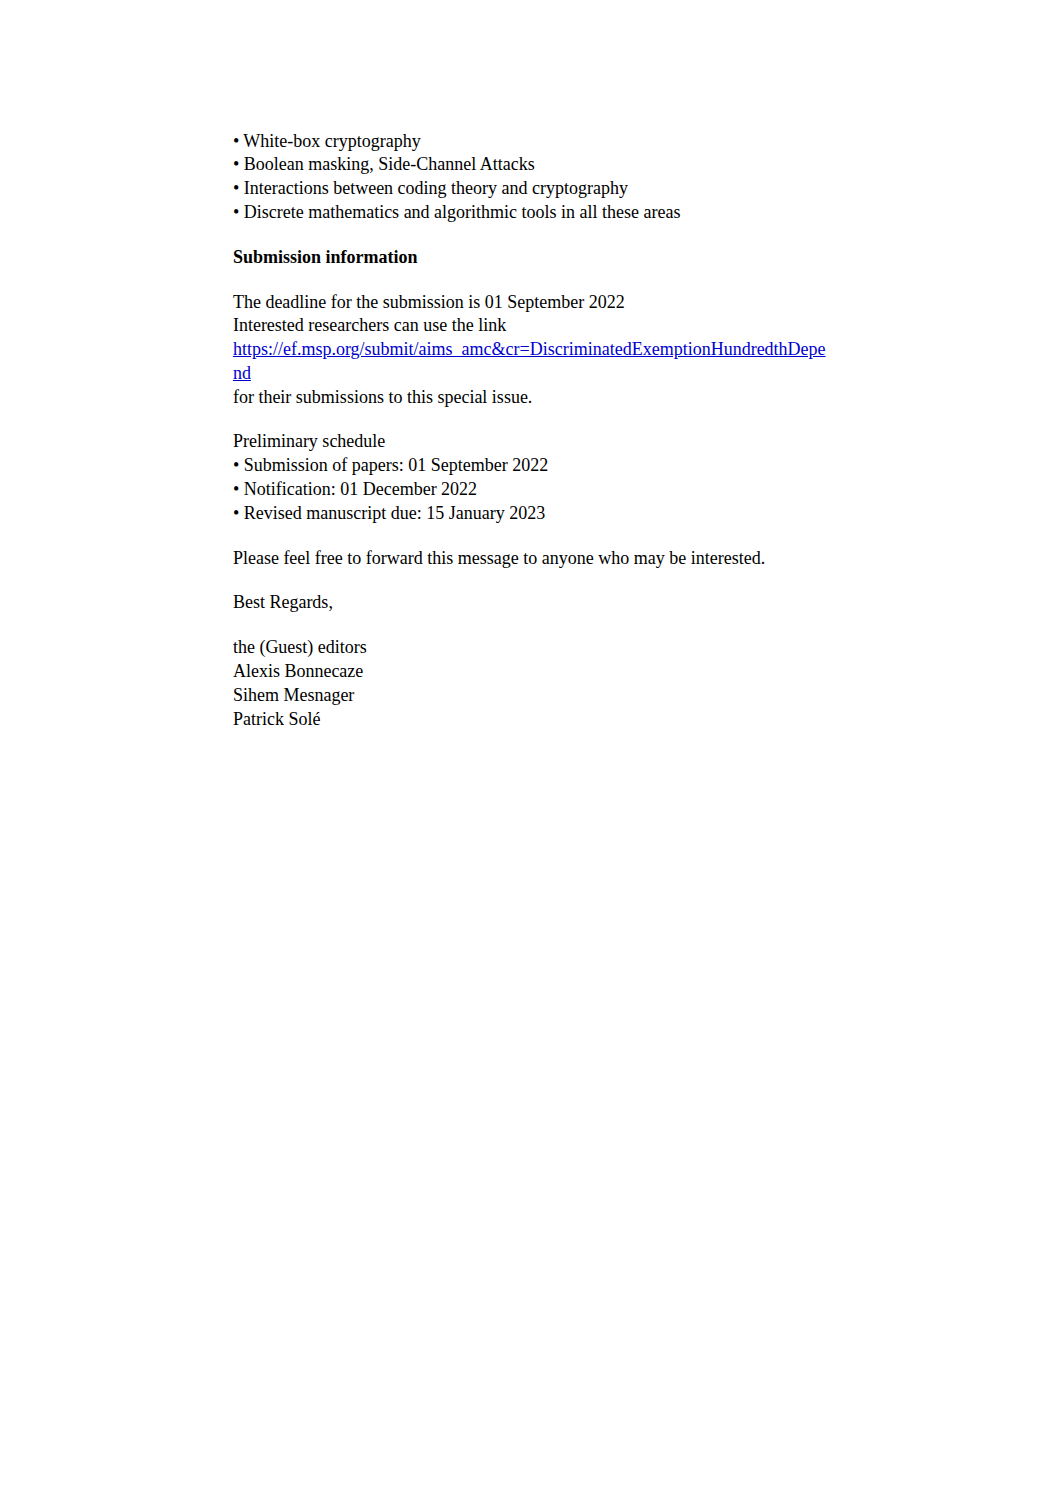• White-box cryptography
• Boolean masking, Side-Channel Attacks
• Interactions between coding theory and cryptography
• Discrete mathematics and algorithmic tools in all these areas
Submission information
The deadline for the submission is 01 September 2022
Interested researchers can use the link
https://ef.msp.org/submit/aims_amc&cr=DiscriminatedExemptionHundredthDepend
for their submissions to this special issue.
Preliminary schedule
• Submission of papers: 01 September 2022
• Notification: 01 December 2022
• Revised manuscript due: 15 January 2023
Please feel free to forward this message to anyone who may be interested.
Best Regards,
the (Guest) editors
Alexis Bonnecaze
Sihem Mesnager
Patrick Solé